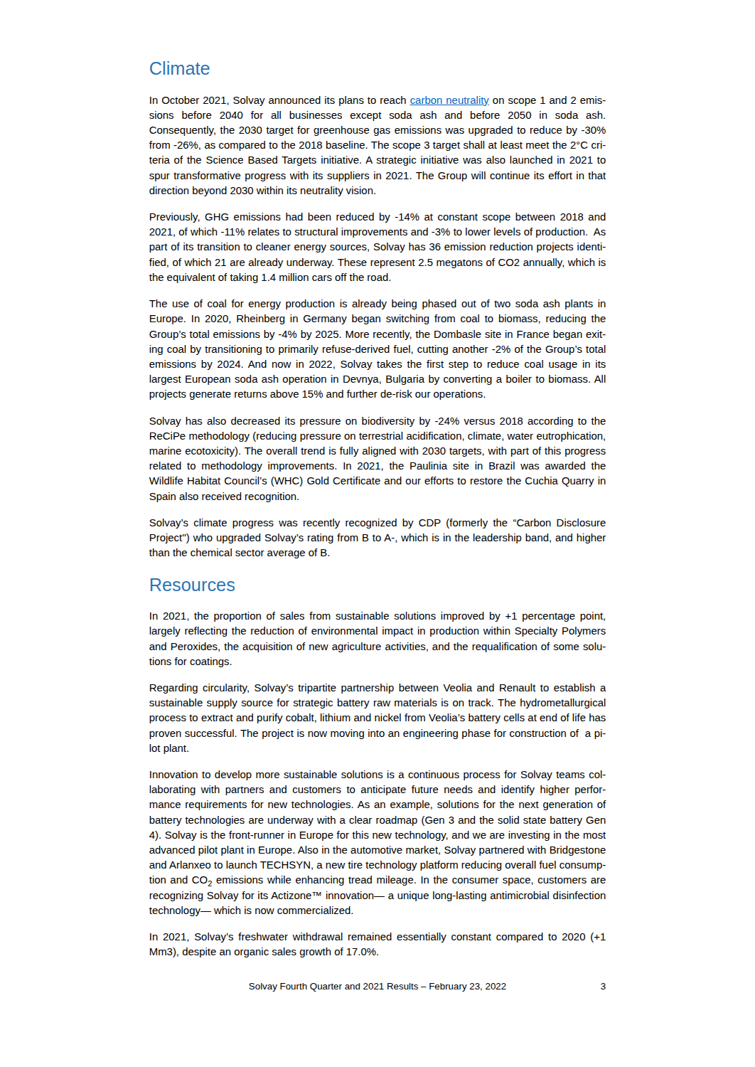Climate
In October 2021, Solvay announced its plans to reach carbon neutrality on scope 1 and 2 emissions before 2040 for all businesses except soda ash and before 2050 in soda ash. Consequently, the 2030 target for greenhouse gas emissions was upgraded to reduce by -30% from -26%, as compared to the 2018 baseline. The scope 3 target shall at least meet the 2°C criteria of the Science Based Targets initiative. A strategic initiative was also launched in 2021 to spur transformative progress with its suppliers in 2021. The Group will continue its effort in that direction beyond 2030 within its neutrality vision.
Previously, GHG emissions had been reduced by -14% at constant scope between 2018 and 2021, of which -11% relates to structural improvements and -3% to lower levels of production. As part of its transition to cleaner energy sources, Solvay has 36 emission reduction projects identified, of which 21 are already underway. These represent 2.5 megatons of CO2 annually, which is the equivalent of taking 1.4 million cars off the road.
The use of coal for energy production is already being phased out of two soda ash plants in Europe. In 2020, Rheinberg in Germany began switching from coal to biomass, reducing the Group’s total emissions by -4% by 2025. More recently, the Dombasle site in France began exiting coal by transitioning to primarily refuse-derived fuel, cutting another -2% of the Group’s total emissions by 2024. And now in 2022, Solvay takes the first step to reduce coal usage in its largest European soda ash operation in Devnya, Bulgaria by converting a boiler to biomass. All projects generate returns above 15% and further de-risk our operations.
Solvay has also decreased its pressure on biodiversity by -24% versus 2018 according to the ReCiPe methodology (reducing pressure on terrestrial acidification, climate, water eutrophication, marine ecotoxicity). The overall trend is fully aligned with 2030 targets, with part of this progress related to methodology improvements. In 2021, the Paulinia site in Brazil was awarded the Wildlife Habitat Council’s (WHC) Gold Certificate and our efforts to restore the Cuchia Quarry in Spain also received recognition.
Solvay’s climate progress was recently recognized by CDP (formerly the “Carbon Disclosure Project'') who upgraded Solvay’s rating from B to A-, which is in the leadership band, and higher than the chemical sector average of B.
Resources
In 2021, the proportion of sales from sustainable solutions improved by +1 percentage point, largely reflecting the reduction of environmental impact in production within Specialty Polymers and Peroxides, the acquisition of new agriculture activities, and the requalification of some solutions for coatings.
Regarding circularity, Solvay’s tripartite partnership between Veolia and Renault to establish a sustainable supply source for strategic battery raw materials is on track. The hydrometallurgical process to extract and purify cobalt, lithium and nickel from Veolia’s battery cells at end of life has proven successful. The project is now moving into an engineering phase for construction of a pilot plant.
Innovation to develop more sustainable solutions is a continuous process for Solvay teams collaborating with partners and customers to anticipate future needs and identify higher performance requirements for new technologies. As an example, solutions for the next generation of battery technologies are underway with a clear roadmap (Gen 3 and the solid state battery Gen 4). Solvay is the front-runner in Europe for this new technology, and we are investing in the most advanced pilot plant in Europe. Also in the automotive market, Solvay partnered with Bridgestone and Arlanxeo to launch TECHSYN, a new tire technology platform reducing overall fuel consumption and CO2 emissions while enhancing tread mileage. In the consumer space, customers are recognizing Solvay for its Actizone™ innovation— a unique long-lasting antimicrobial disinfection technology— which is now commercialized.
In 2021, Solvay’s freshwater withdrawal remained essentially constant compared to 2020 (+1 Mm3), despite an organic sales growth of 17.0%.
Solvay Fourth Quarter and 2021 Results – February 23, 2022
3